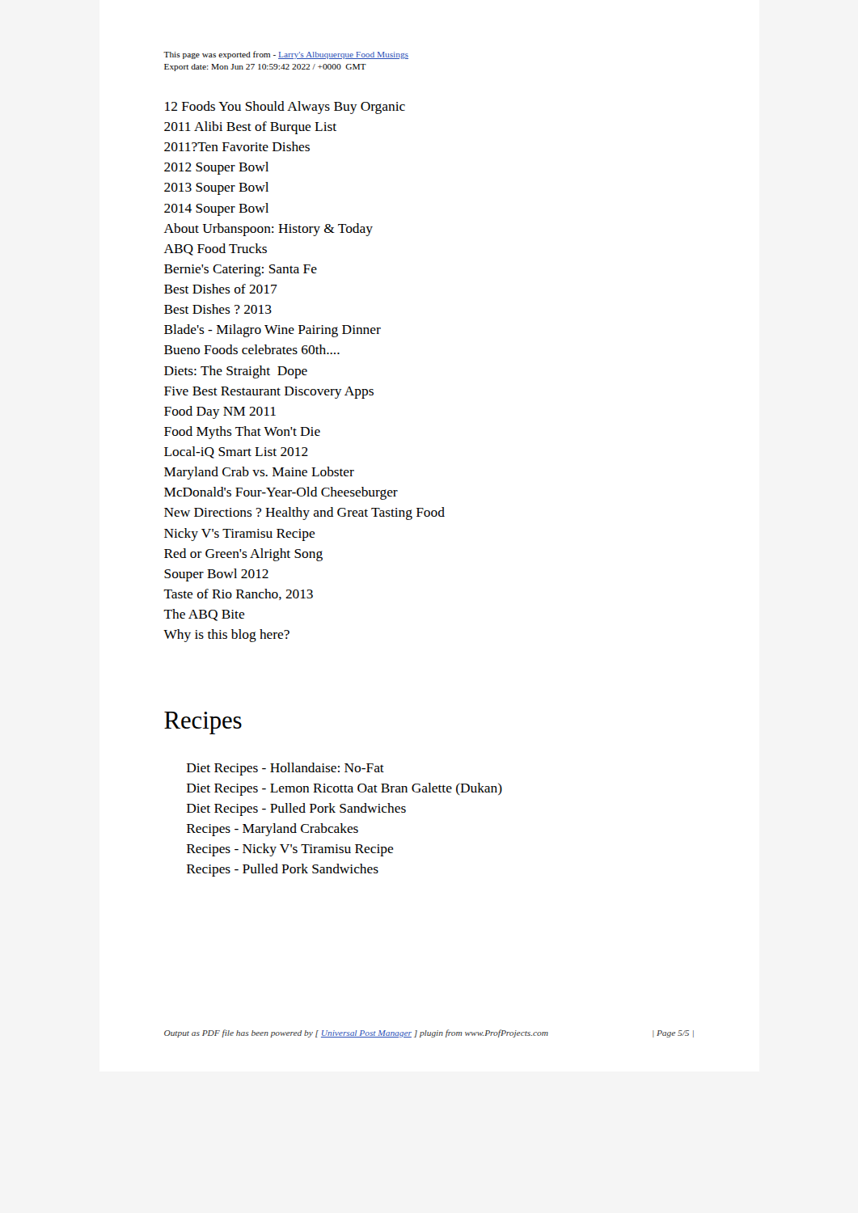This page was exported from - Larry's Albuquerque Food Musings
Export date: Mon Jun 27 10:59:42 2022 / +0000 GMT
12 Foods You Should Always Buy Organic
2011 Alibi Best of Burque List
2011?Ten Favorite Dishes
2012 Souper Bowl
2013 Souper Bowl
2014 Souper Bowl
About Urbanspoon: History & Today
ABQ Food Trucks
Bernie's Catering: Santa Fe
Best Dishes of 2017
Best Dishes ? 2013
Blade's - Milagro Wine Pairing Dinner
Bueno Foods celebrates 60th....
Diets: The Straight Dope
Five Best Restaurant Discovery Apps
Food Day NM 2011
Food Myths That Won't Die
Local-iQ Smart List 2012
Maryland Crab vs. Maine Lobster
McDonald's Four-Year-Old Cheeseburger
New Directions ? Healthy and Great Tasting Food
Nicky V's Tiramisu Recipe
Red or Green's Alright Song
Souper Bowl 2012
Taste of Rio Rancho, 2013
The ABQ Bite
Why is this blog here?
Recipes
Diet Recipes - Hollandaise: No-Fat
Diet Recipes - Lemon Ricotta Oat Bran Galette (Dukan)
Diet Recipes - Pulled Pork Sandwiches
Recipes - Maryland Crabcakes
Recipes - Nicky V's Tiramisu Recipe
Recipes - Pulled Pork Sandwiches
Output as PDF file has been powered by [ Universal Post Manager ] plugin from www.ProfProjects.com | Page 5/5 |